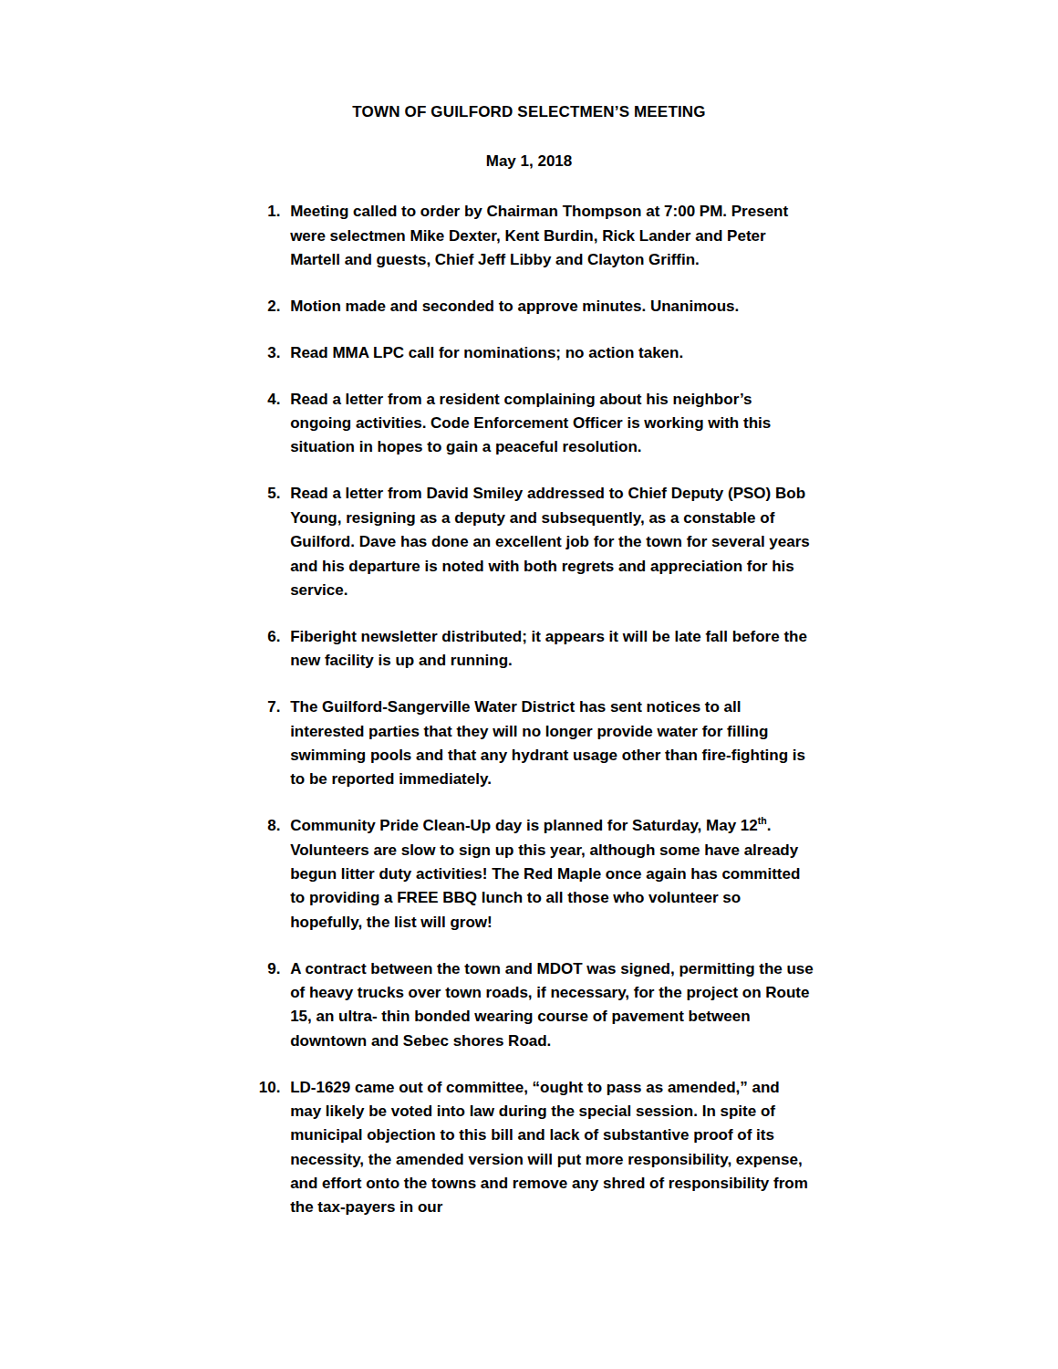TOWN OF GUILFORD SELECTMEN’S MEETING
May 1, 2018
Meeting called to order by Chairman Thompson at 7:00 PM. Present were selectmen Mike Dexter, Kent Burdin, Rick Lander and Peter Martell and guests, Chief Jeff Libby and Clayton Griffin.
Motion made and seconded to approve minutes. Unanimous.
Read MMA LPC call for nominations; no action taken.
Read a letter from a resident complaining about his neighbor’s ongoing activities. Code Enforcement Officer is working with this situation in hopes to gain a peaceful resolution.
Read a letter from David Smiley addressed to Chief Deputy (PSO) Bob Young, resigning as a deputy and subsequently, as a constable of Guilford. Dave has done an excellent job for the town for several years and his departure is noted with both regrets and appreciation for his service.
Fiberight newsletter distributed; it appears it will be late fall before the new facility is up and running.
The Guilford-Sangerville Water District has sent notices to all interested parties that they will no longer provide water for filling swimming pools and that any hydrant usage other than fire-fighting is to be reported immediately.
Community Pride Clean-Up day is planned for Saturday, May 12th. Volunteers are slow to sign up this year, although some have already begun litter duty activities! The Red Maple once again has committed to providing a FREE BBQ lunch to all those who volunteer so hopefully, the list will grow!
A contract between the town and MDOT was signed, permitting the use of heavy trucks over town roads, if necessary, for the project on Route 15, an ultra- thin bonded wearing course of pavement between downtown and Sebec shores Road.
LD-1629 came out of committee, “ought to pass as amended,” and may likely be voted into law during the special session. In spite of municipal objection to this bill and lack of substantive proof of its necessity, the amended version will put more responsibility, expense, and effort onto the towns and remove any shred of responsibility from the tax-payers in our